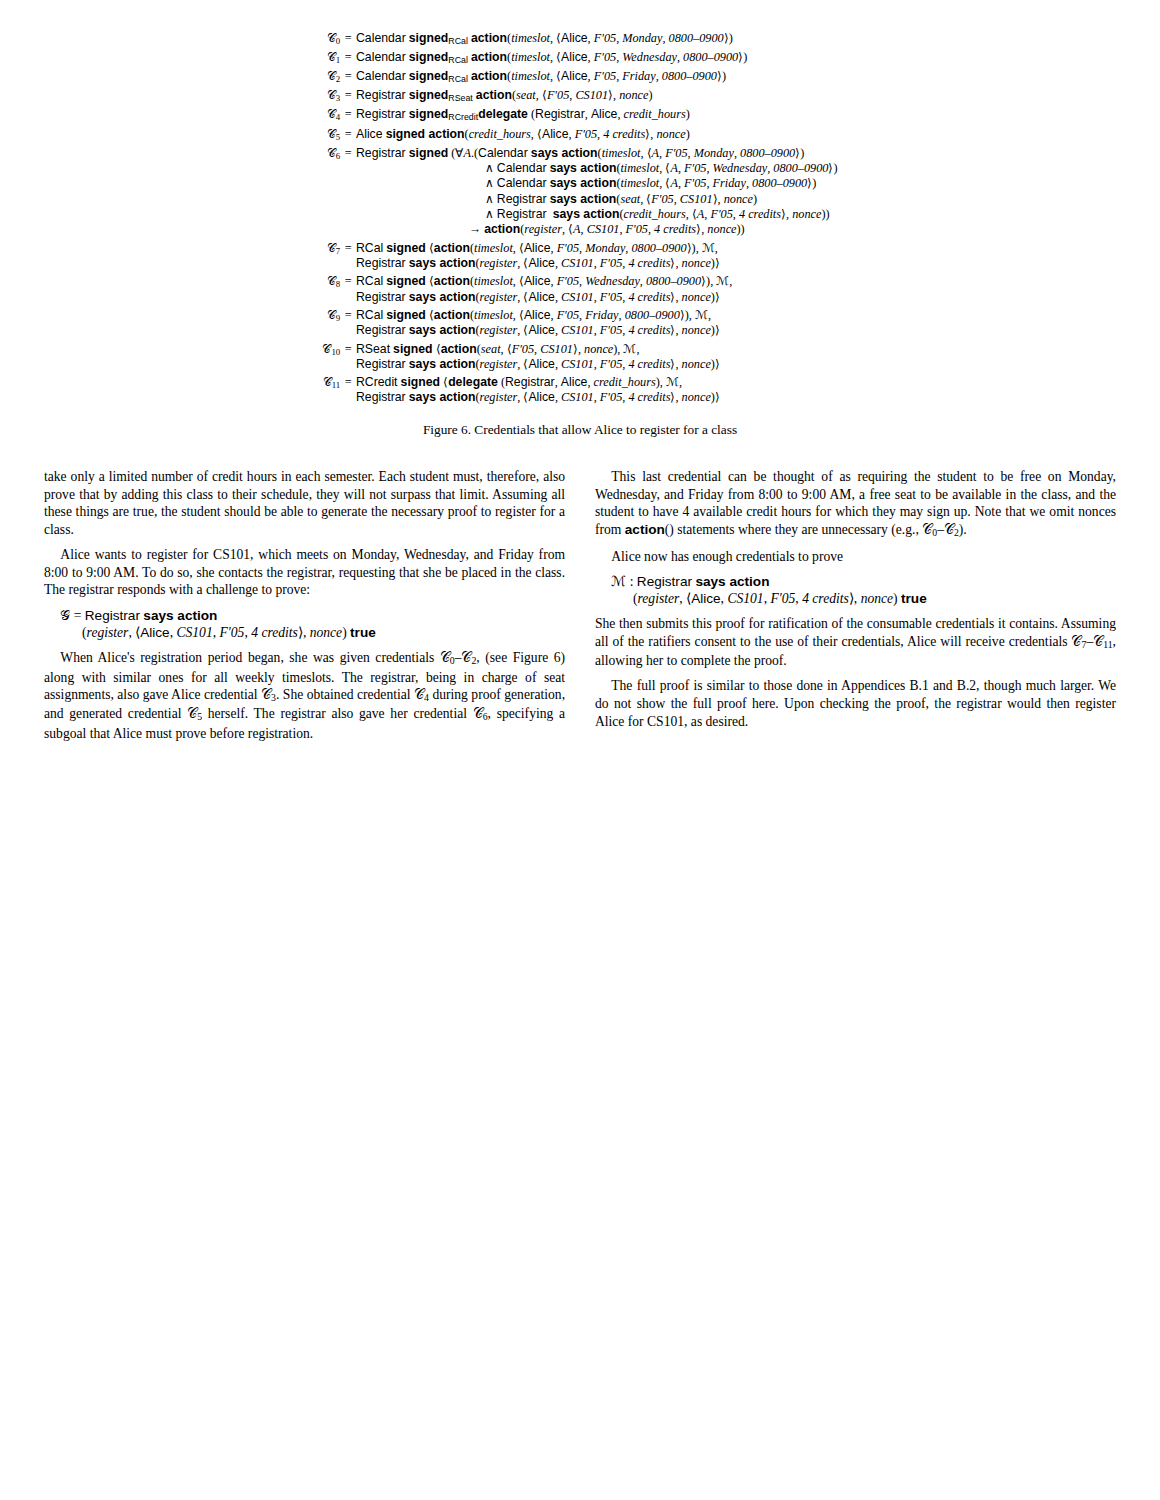| 𝒞 0 | = | Calendar signed RCal action ( timeslot , ⟨ Alice , F′05 , Monday , 0800–0900 ⟩) |
| 𝒞 1 | = | Calendar signed RCal action ( timeslot , ⟨ Alice , F′05 , Wednesday , 0800–0900 ⟩) |
| 𝒞 2 | = | Calendar signed RCal action ( timeslot , ⟨ Alice , F′05 , Friday , 0800–0900 ⟩) |
| 𝒞 3 | = | Registrar signed RSeat action ( seat , ⟨ F′05 , CS101 ⟩, nonce ) |
| 𝒞 4 | = | Registrar signed RCredit delegate ( Registrar , Alice , credit_hours ) |
| 𝒞 5 | = | Alice signed action ( credit_hours , ⟨ Alice , F′05 , 4 credits ⟩, nonce ) |
| 𝒞 6 | = | Registrar signed (∀ A .( Calendar says action ( timeslot , ⟨ A , F′05 , Monday , 0800–0900 ⟩) ∧ Calendar says action ( timeslot , ⟨ A , F′05 , Wednesday , 0800–0900 ⟩) ∧ Calendar says action ( timeslot , ⟨ A , F′05 , Friday , 0800–0900 ⟩) ∧ Registrar says action ( seat , ⟨ F′05 , CS101 ⟩, nonce ) ∧ Registrar says action ( credit_hours , ⟨ A , F′05 , 4 credits ⟩, nonce )) → action ( register , ⟨ A , CS101 , F′05 , 4 credits ⟩, nonce )) |
| 𝒞 7 | = | RCal signed ⟨ action ( timeslot , ⟨ Alice , F′05 , Monday , 0800–0900 ⟩), ℳ, Registrar says action ( register , ⟨ Alice , CS101 , F′05 , 4 credits ⟩, nonce )⟩ |
| 𝒞 8 | = | RCal signed ⟨ action ( timeslot , ⟨ Alice , F′05 , Wednesday , 0800–0900 ⟩), ℳ, Registrar says action ( register , ⟨ Alice , CS101 , F′05 , 4 credits ⟩, nonce )⟩ |
| 𝒞 9 | = | RCal signed ⟨ action ( timeslot , ⟨ Alice , F′05 , Friday , 0800–0900 ⟩), ℳ, Registrar says action ( register , ⟨ Alice , CS101 , F′05 , 4 credits ⟩, nonce )⟩ |
| 𝒞 10 | = | RSeat signed ⟨ action ( seat , ⟨ F′05 , CS101 ⟩, nonce ), ℳ, Registrar says action ( register , ⟨ Alice , CS101 , F′05 , 4 credits ⟩, nonce )⟩ |
| 𝒞 11 | = | RCredit signed ⟨ delegate ( Registrar , Alice , credit_hours ), ℳ, Registrar says action ( register , ⟨ Alice , CS101 , F′05 , 4 credits ⟩, nonce )⟩ |
Figure 6. Credentials that allow Alice to register for a class
take only a limited number of credit hours in each semester. Each student must, therefore, also prove that by adding this class to their schedule, they will not surpass that limit. Assuming all these things are true, the student should be able to generate the necessary proof to register for a class.
Alice wants to register for CS101, which meets on Monday, Wednesday, and Friday from 8:00 to 9:00 AM. To do so, she contacts the registrar, requesting that she be placed in the class. The registrar responds with a challenge to prove:
𝒢 = Registrar says action (register, ⟨Alice, CS101, F′05, 4 credits⟩, nonce) true
When Alice's registration period began, she was given credentials 𝒞0–𝒞2, (see Figure 6) along with similar ones for all weekly timeslots. The registrar, being in charge of seat assignments, also gave Alice credential 𝒞3. She obtained credential 𝒞4 during proof generation, and generated credential 𝒞5 herself. The registrar also gave her credential 𝒞6, specifying a subgoal that Alice must prove before registration.
This last credential can be thought of as requiring the student to be free on Monday, Wednesday, and Friday from 8:00 to 9:00 AM, a free seat to be available in the class, and the student to have 4 available credit hours for which they may sign up. Note that we omit nonces from action() statements where they are unnecessary (e.g., 𝒞0–𝒞2).
Alice now has enough credentials to prove
ℳ : Registrar says action (register, ⟨Alice, CS101, F′05, 4 credits⟩, nonce) true
She then submits this proof for ratification of the consumable credentials it contains. Assuming all of the ratifiers consent to the use of their credentials, Alice will receive credentials 𝒞7–𝒞11, allowing her to complete the proof.
The full proof is similar to those done in Appendices B.1 and B.2, though much larger. We do not show the full proof here. Upon checking the proof, the registrar would then register Alice for CS101, as desired.